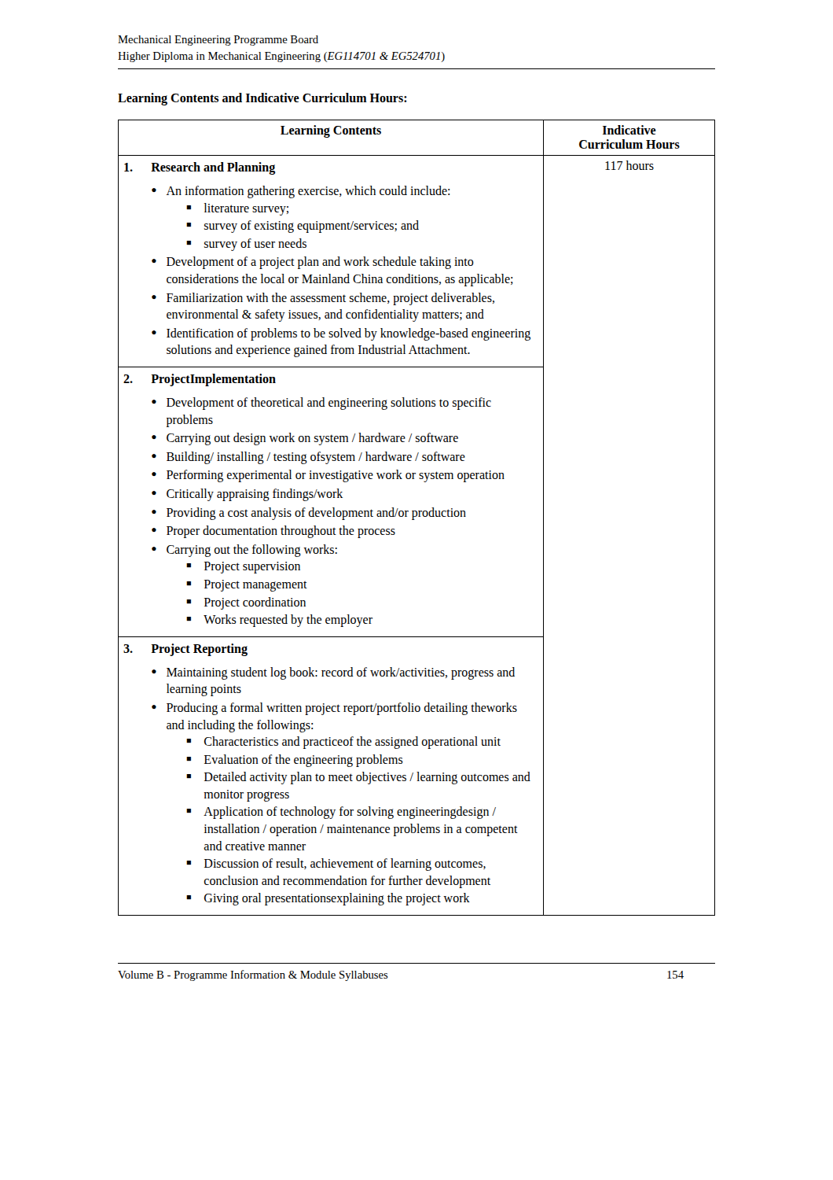Mechanical Engineering Programme Board
Higher Diploma in Mechanical Engineering (EG114701 & EG524701)
Learning Contents and Indicative Curriculum Hours:
| Learning Contents | Indicative Curriculum Hours |
| --- | --- |
| 1. Research and Planning An information gathering exercise, which could include: literature survey; survey of existing equipment/services; and survey of user needs Development of a project plan and work schedule taking into considerations the local or Mainland China conditions, as applicable; Familiarization with the assessment scheme, project deliverables, environmental & safety issues, and confidentiality matters; and Identification of problems to be solved by knowledge-based engineering solutions and experience gained from Industrial Attachment. | 117 hours |
| 2. ProjectImplementation Development of theoretical and engineering solutions to specific problems Carrying out design work on system / hardware / software Building/ installing / testing ofsystem / hardware / software Performing experimental or investigative work or system operation Critically appraising findings/work Providing a cost analysis of development and/or production Proper documentation throughout the process Carrying out the following works: Project supervision Project management Project coordination Works requested by the employer |
| 3. Project Reporting Maintaining student log book: record of work/activities, progress and learning points Producing a formal written project report/portfolio detailing theworks and including the followings: Characteristics and practiceof the assigned operational unit Evaluation of the engineering problems Detailed activity plan to meet objectives / learning outcomes and monitor progress Application of technology for solving engineeringdesign / installation / operation / maintenance problems in a competent and creative manner Discussion of result, achievement of learning outcomes, conclusion and recommendation for further development Giving oral presentationsexplaining the project work |
Volume B - Programme Information & Module Syllabuses 154